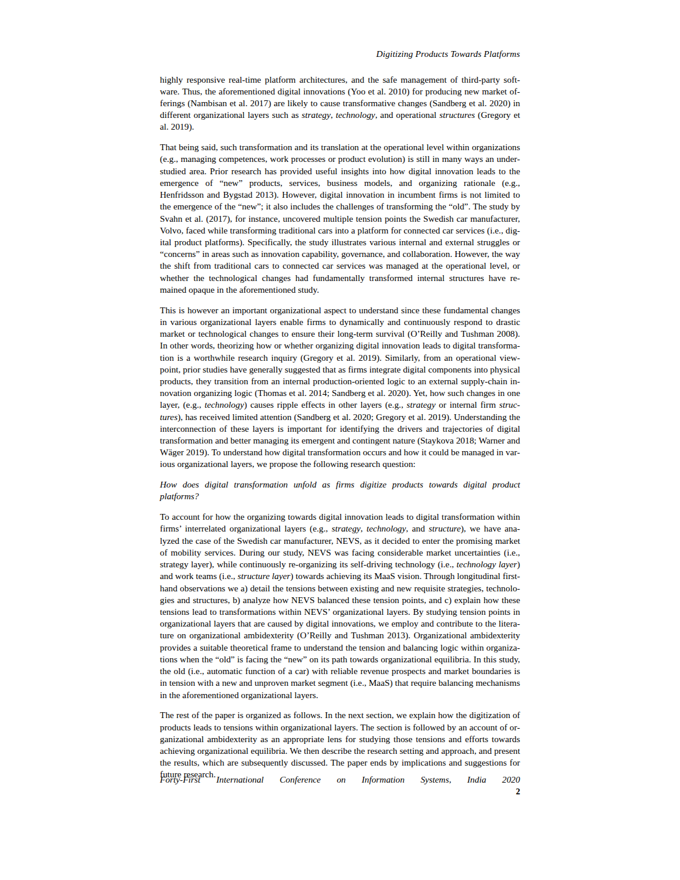Digitizing Products Towards Platforms
highly responsive real-time platform architectures, and the safe management of third-party software. Thus, the aforementioned digital innovations (Yoo et al. 2010) for producing new market offerings (Nambisan et al. 2017) are likely to cause transformative changes (Sandberg et al. 2020) in different organizational layers such as strategy, technology, and operational structures (Gregory et al. 2019).
That being said, such transformation and its translation at the operational level within organizations (e.g., managing competences, work processes or product evolution) is still in many ways an understudied area. Prior research has provided useful insights into how digital innovation leads to the emergence of “new” products, services, business models, and organizing rationale (e.g., Henfridsson and Bygstad 2013). However, digital innovation in incumbent firms is not limited to the emergence of the “new”; it also includes the challenges of transforming the “old”. The study by Svahn et al. (2017), for instance, uncovered multiple tension points the Swedish car manufacturer, Volvo, faced while transforming traditional cars into a platform for connected car services (i.e., digital product platforms). Specifically, the study illustrates various internal and external struggles or “concerns” in areas such as innovation capability, governance, and collaboration. However, the way the shift from traditional cars to connected car services was managed at the operational level, or whether the technological changes had fundamentally transformed internal structures have remained opaque in the aforementioned study.
This is however an important organizational aspect to understand since these fundamental changes in various organizational layers enable firms to dynamically and continuously respond to drastic market or technological changes to ensure their long-term survival (O’Reilly and Tushman 2008). In other words, theorizing how or whether organizing digital innovation leads to digital transformation is a worthwhile research inquiry (Gregory et al. 2019). Similarly, from an operational viewpoint, prior studies have generally suggested that as firms integrate digital components into physical products, they transition from an internal production-oriented logic to an external supply-chain innovation organizing logic (Thomas et al. 2014; Sandberg et al. 2020). Yet, how such changes in one layer, (e.g., technology) causes ripple effects in other layers (e.g., strategy or internal firm structures), has received limited attention (Sandberg et al. 2020; Gregory et al. 2019). Understanding the interconnection of these layers is important for identifying the drivers and trajectories of digital transformation and better managing its emergent and contingent nature (Staykova 2018; Warner and Wäger 2019). To understand how digital transformation occurs and how it could be managed in various organizational layers, we propose the following research question:
How does digital transformation unfold as firms digitize products towards digital product platforms?
To account for how the organizing towards digital innovation leads to digital transformation within firms’ interrelated organizational layers (e.g., strategy, technology, and structure), we have analyzed the case of the Swedish car manufacturer, NEVS, as it decided to enter the promising market of mobility services. During our study, NEVS was facing considerable market uncertainties (i.e., strategy layer), while continuously re-organizing its self-driving technology (i.e., technology layer) and work teams (i.e., structure layer) towards achieving its MaaS vision. Through longitudinal first-hand observations we a) detail the tensions between existing and new requisite strategies, technologies and structures, b) analyze how NEVS balanced these tension points, and c) explain how these tensions lead to transformations within NEVS’ organizational layers. By studying tension points in organizational layers that are caused by digital innovations, we employ and contribute to the literature on organizational ambidexterity (O’Reilly and Tushman 2013). Organizational ambidexterity provides a suitable theoretical frame to understand the tension and balancing logic within organizations when the “old” is facing the “new” on its path towards organizational equilibria. In this study, the old (i.e., automatic function of a car) with reliable revenue prospects and market boundaries is in tension with a new and unproven market segment (i.e., MaaS) that require balancing mechanisms in the aforementioned organizational layers.
The rest of the paper is organized as follows. In the next section, we explain how the digitization of products leads to tensions within organizational layers. The section is followed by an account of organizational ambidexterity as an appropriate lens for studying those tensions and efforts towards achieving organizational equilibria. We then describe the research setting and approach, and present the results, which are subsequently discussed. The paper ends by implications and suggestions for future research.
Forty-First International Conference on Information Systems, India 2020
2